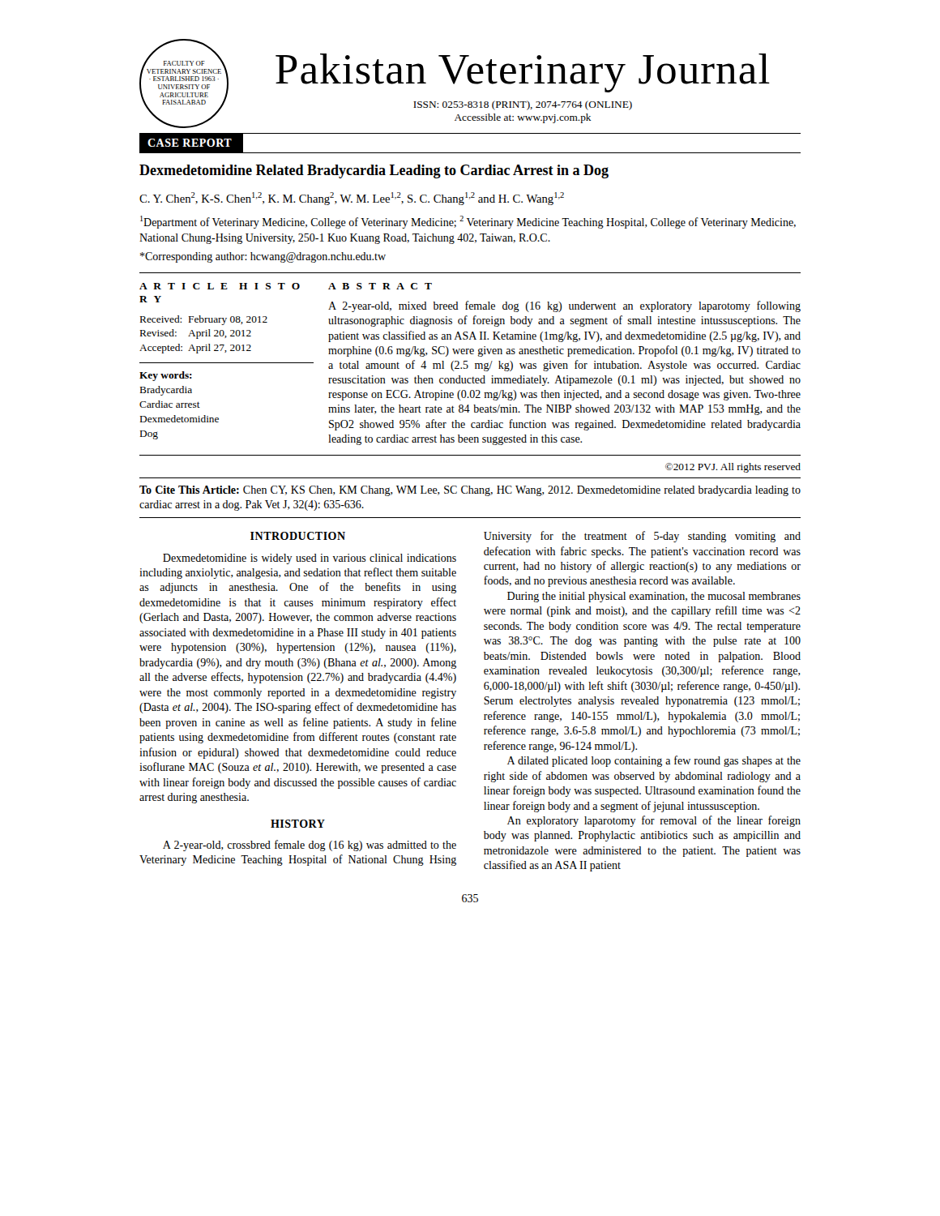FACULTY OF VETERINARY SCIENCE · ESTABLISHED 1963 · UNIVERSITY OF AGRICULTURE FAISALABAD
Pakistan Veterinary Journal
ISSN: 0253-8318 (PRINT), 2074-7764 (ONLINE)
Accessible at: www.pvj.com.pk
CASE REPORT
Dexmedetomidine Related Bradycardia Leading to Cardiac Arrest in a Dog
C. Y. Chen2, K-S. Chen1,2, K. M. Chang2, W. M. Lee1,2, S. C. Chang1,2 and H. C. Wang1,2
1Department of Veterinary Medicine, College of Veterinary Medicine; 2 Veterinary Medicine Teaching Hospital, College of Veterinary Medicine, National Chung-Hsing University, 250-1 Kuo Kuang Road, Taichung 402, Taiwan, R.O.C.
*Corresponding author: hcwang@dragon.nchu.edu.tw
A R T I C L E H I S T O R Y
| Received: | February 08, 2012 |
| Revised: | April 20, 2012 |
| Accepted: | April 27, 2012 |
Key words:
Bradycardia
Cardiac arrest
Dexmedetomidine
Dog
A B S T R A C T
A 2-year-old, mixed breed female dog (16 kg) underwent an exploratory laparotomy following ultrasonographic diagnosis of foreign body and a segment of small intestine intussusceptions. The patient was classified as an ASA II. Ketamine (1mg/kg, IV), and dexmedetomidine (2.5 µg/kg, IV), and morphine (0.6 mg/kg, SC) were given as anesthetic premedication. Propofol (0.1 mg/kg, IV) titrated to a total amount of 4 ml (2.5 mg/ kg) was given for intubation. Asystole was occurred. Cardiac resuscitation was then conducted immediately. Atipamezole (0.1 ml) was injected, but showed no response on ECG. Atropine (0.02 mg/kg) was then injected, and a second dosage was given. Two-three mins later, the heart rate at 84 beats/min. The NIBP showed 203/132 with MAP 153 mmHg, and the SpO2 showed 95% after the cardiac function was regained. Dexmedetomidine related bradycardia leading to cardiac arrest has been suggested in this case.
©2012 PVJ. All rights reserved
To Cite This Article: Chen CY, KS Chen, KM Chang, WM Lee, SC Chang, HC Wang, 2012. Dexmedetomidine related bradycardia leading to cardiac arrest in a dog. Pak Vet J, 32(4): 635-636.
INTRODUCTION
Dexmedetomidine is widely used in various clinical indications including anxiolytic, analgesia, and sedation that reflect them suitable as adjuncts in anesthesia. One of the benefits in using dexmedetomidine is that it causes minimum respiratory effect (Gerlach and Dasta, 2007). However, the common adverse reactions associated with dexmedetomidine in a Phase III study in 401 patients were hypotension (30%), hypertension (12%), nausea (11%), bradycardia (9%), and dry mouth (3%) (Bhana et al., 2000). Among all the adverse effects, hypotension (22.7%) and bradycardia (4.4%) were the most commonly reported in a dexmedetomidine registry (Dasta et al., 2004). The ISO-sparing effect of dexmedetomidine has been proven in canine as well as feline patients. A study in feline patients using dexmedetomidine from different routes (constant rate infusion or epidural) showed that dexmedetomidine could reduce isoflurane MAC (Souza et al., 2010). Herewith, we presented a case with linear foreign body and discussed the possible causes of cardiac arrest during anesthesia.
HISTORY
A 2-year-old, crossbred female dog (16 kg) was admitted to the Veterinary Medicine Teaching Hospital of National Chung Hsing University for the treatment of 5-day standing vomiting and defecation with fabric specks. The patient's vaccination record was current, had no history of allergic reaction(s) to any mediations or foods, and no previous anesthesia record was available.
During the initial physical examination, the mucosal membranes were normal (pink and moist), and the capillary refill time was <2 seconds. The body condition score was 4/9. The rectal temperature was 38.3°C. The dog was panting with the pulse rate at 100 beats/min. Distended bowls were noted in palpation. Blood examination revealed leukocytosis (30,300/µl; reference range, 6,000-18,000/µl) with left shift (3030/µl; reference range, 0-450/µl). Serum electrolytes analysis revealed hyponatremia (123 mmol/L; reference range, 140-155 mmol/L), hypokalemia (3.0 mmol/L; reference range, 3.6-5.8 mmol/L) and hypochloremia (73 mmol/L; reference range, 96-124 mmol/L).
A dilated plicated loop containing a few round gas shapes at the right side of abdomen was observed by abdominal radiology and a linear foreign body was suspected. Ultrasound examination found the linear foreign body and a segment of jejunal intussusception.
An exploratory laparotomy for removal of the linear foreign body was planned. Prophylactic antibiotics such as ampicillin and metronidazole were administered to the patient. The patient was classified as an ASA II patient
635